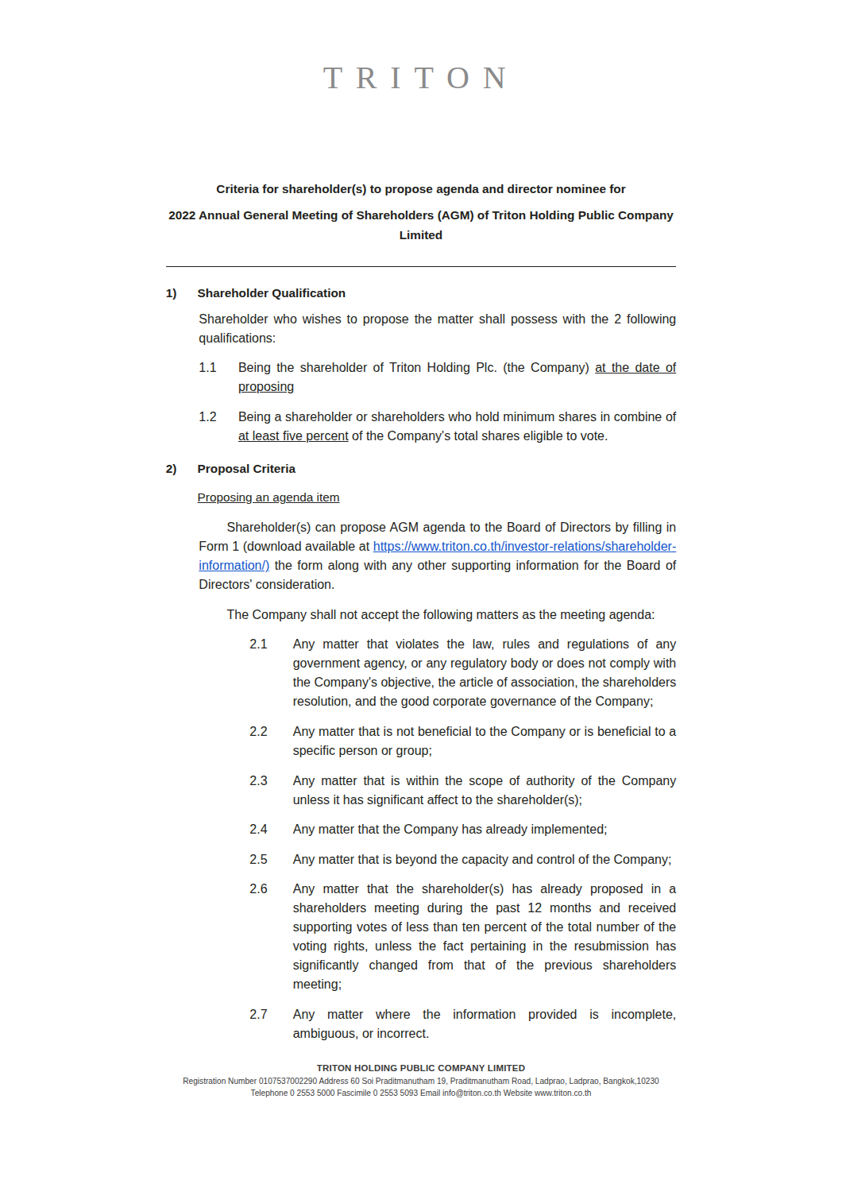TRITON
Criteria for shareholder(s) to propose agenda and director nominee for 2022 Annual General Meeting of Shareholders (AGM) of Triton Holding Public Company Limited
1) Shareholder Qualification
Shareholder who wishes to propose the matter shall possess with the 2 following qualifications:
1.1
Being the shareholder of Triton Holding Plc. (the Company) at the date of proposing
1.2
Being a shareholder or shareholders who hold minimum shares in combine of at least five percent of the Company's total shares eligible to vote.
2) Proposal Criteria
Proposing an agenda item
Shareholder(s) can propose AGM agenda to the Board of Directors by filling in Form 1 (download available at https://www.triton.co.th/investor-relations/shareholder-information/) the form along with any other supporting information for the Board of Directors' consideration.
The Company shall not accept the following matters as the meeting agenda:
2.1
Any matter that violates the law, rules and regulations of any government agency, or any regulatory body or does not comply with the Company's objective, the article of association, the shareholders resolution, and the good corporate governance of the Company;
2.2
Any matter that is not beneficial to the Company or is beneficial to a specific person or group;
2.3
Any matter that is within the scope of authority of the Company unless it has significant affect to the shareholder(s);
2.4
Any matter that the Company has already implemented;
2.5
Any matter that is beyond the capacity and control of the Company;
2.6
Any matter that the shareholder(s) has already proposed in a shareholders meeting during the past 12 months and received supporting votes of less than ten percent of the total number of the voting rights, unless the fact pertaining in the resubmission has significantly changed from that of the previous shareholders meeting;
2.7
Any matter where the information provided is incomplete, ambiguous, or incorrect.
TRITON HOLDING PUBLIC COMPANY LIMITED
Registration Number 0107537002290 Address 60 Soi Praditmanutham 19, Praditmanutham Road, Ladprao, Ladprao, Bangkok,10230
Telephone 0 2553 5000 Fascimile 0 2553 5093 Email info@triton.co.th Website www.triton.co.th